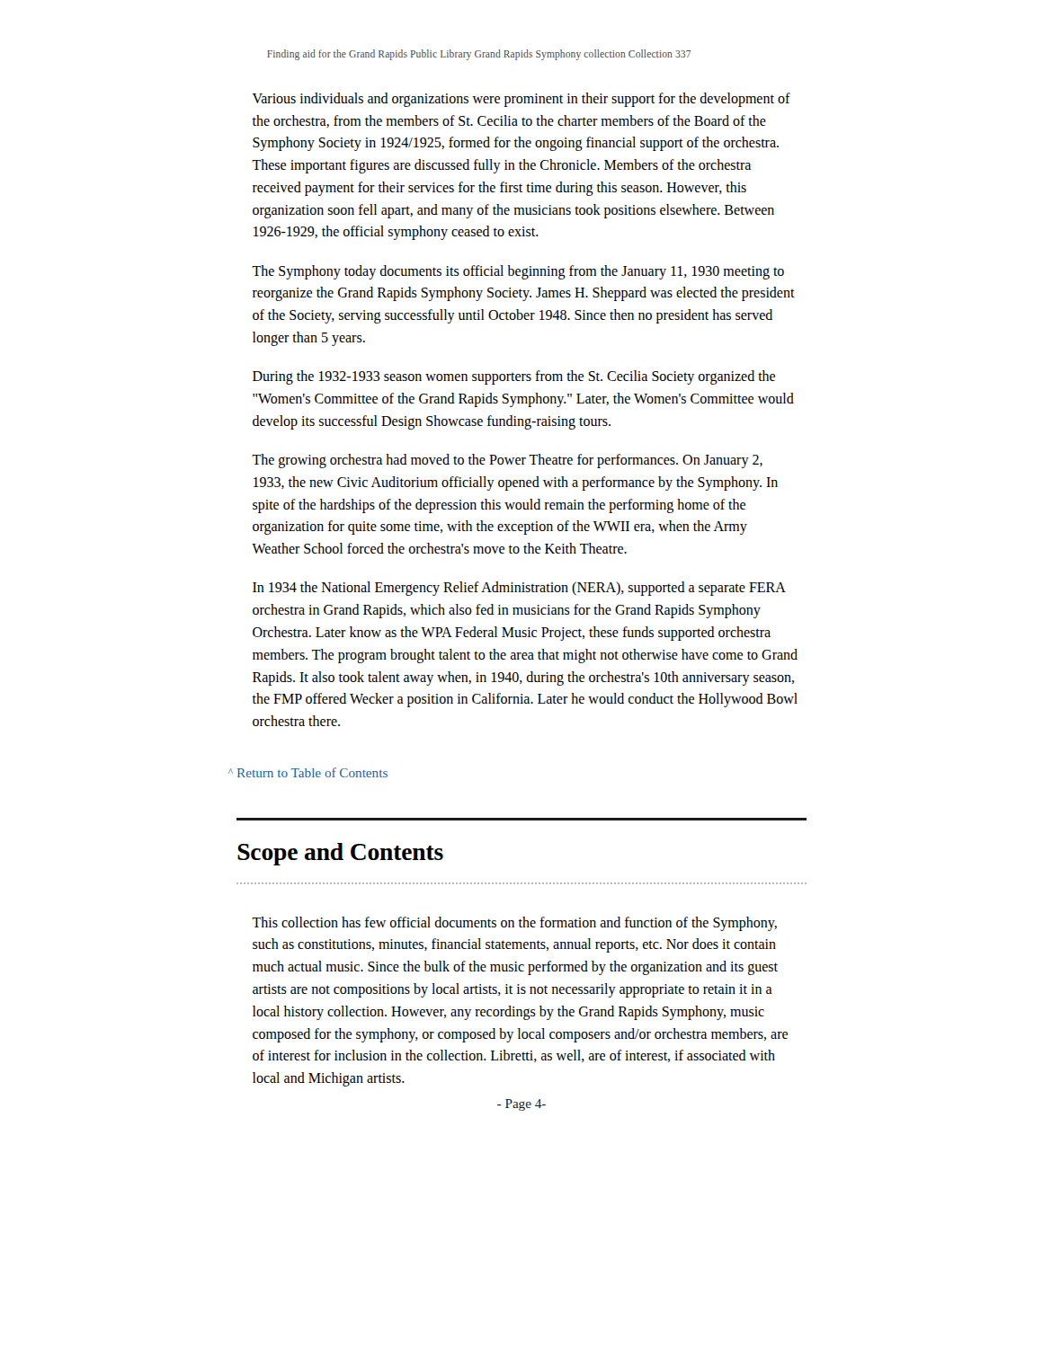Finding aid for the Grand Rapids Public Library Grand Rapids Symphony collection Collection 337
Various individuals and organizations were prominent in their support for the development of the orchestra, from the members of St. Cecilia to the charter members of the Board of the Symphony Society in 1924/1925, formed for the ongoing financial support of the orchestra. These important figures are discussed fully in the Chronicle. Members of the orchestra received payment for their services for the first time during this season. However, this organization soon fell apart, and many of the musicians took positions elsewhere. Between 1926-1929, the official symphony ceased to exist.
The Symphony today documents its official beginning from the January 11, 1930 meeting to reorganize the Grand Rapids Symphony Society. James H. Sheppard was elected the president of the Society, serving successfully until October 1948. Since then no president has served longer than 5 years.
During the 1932-1933 season women supporters from the St. Cecilia Society organized the "Women's Committee of the Grand Rapids Symphony." Later, the Women's Committee would develop its successful Design Showcase funding-raising tours.
The growing orchestra had moved to the Power Theatre for performances. On January 2, 1933, the new Civic Auditorium officially opened with a performance by the Symphony. In spite of the hardships of the depression this would remain the performing home of the organization for quite some time, with the exception of the WWII era, when the Army Weather School forced the orchestra's move to the Keith Theatre.
In 1934 the National Emergency Relief Administration (NERA), supported a separate FERA orchestra in Grand Rapids, which also fed in musicians for the Grand Rapids Symphony Orchestra. Later know as the WPA Federal Music Project, these funds supported orchestra members. The program brought talent to the area that might not otherwise have come to Grand Rapids. It also took talent away when, in 1940, during the orchestra's 10th anniversary season, the FMP offered Wecker a position in California. Later he would conduct the Hollywood Bowl orchestra there.
^ Return to Table of Contents
Scope and Contents
This collection has few official documents on the formation and function of the Symphony, such as constitutions, minutes, financial statements, annual reports, etc. Nor does it contain much actual music. Since the bulk of the music performed by the organization and its guest artists are not compositions by local artists, it is not necessarily appropriate to retain it in a local history collection. However, any recordings by the Grand Rapids Symphony, music composed for the symphony, or composed by local composers and/or orchestra members, are of interest for inclusion in the collection. Libretti, as well, are of interest, if associated with local and Michigan artists.
- Page 4-